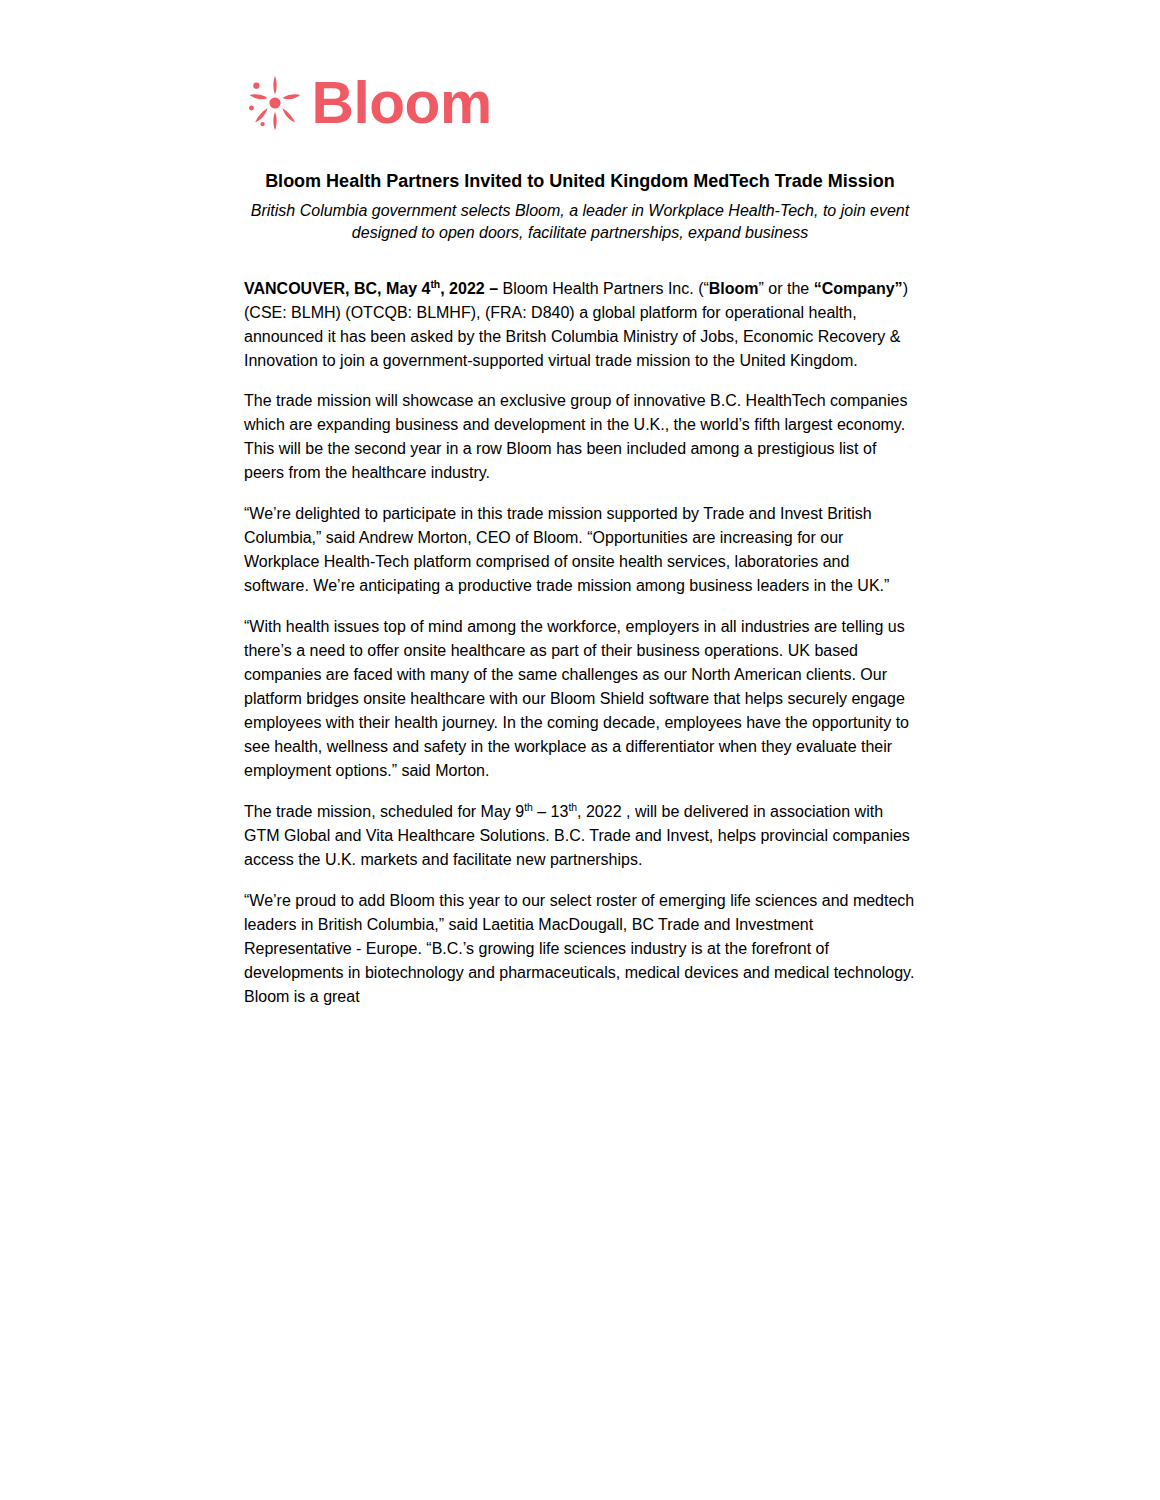Bloom
Bloom Health Partners Invited to United Kingdom MedTech Trade Mission
British Columbia government selects Bloom, a leader in Workplace Health-Tech, to join event designed to open doors, facilitate partnerships, expand business
VANCOUVER, BC, May 4th, 2022 – Bloom Health Partners Inc. (“Bloom” or the “Company”) (CSE: BLMH) (OTCQB: BLMHF), (FRA: D840) a global platform for operational health, announced it has been asked by the Britsh Columbia Ministry of Jobs, Economic Recovery & Innovation to join a government-supported virtual trade mission to the United Kingdom.
The trade mission will showcase an exclusive group of innovative B.C. HealthTech companies which are expanding business and development in the U.K., the world’s fifth largest economy. This will be the second year in a row Bloom has been included among a prestigious list of peers from the healthcare industry.
“We’re delighted to participate in this trade mission supported by Trade and Invest British Columbia,” said Andrew Morton, CEO of Bloom. “Opportunities are increasing for our Workplace Health-Tech platform comprised of onsite health services, laboratories and software. We’re anticipating a productive trade mission among business leaders in the UK.”
“With health issues top of mind among the workforce, employers in all industries are telling us there’s a need to offer onsite healthcare as part of their business operations. UK based companies are faced with many of the same challenges as our North American clients. Our platform bridges onsite healthcare with our Bloom Shield software that helps securely engage employees with their health journey. In the coming decade, employees have the opportunity to see health, wellness and safety in the workplace as a differentiator when they evaluate their employment options.” said Morton.
The trade mission, scheduled for May 9th – 13th, 2022 , will be delivered in association with GTM Global and Vita Healthcare Solutions. B.C. Trade and Invest, helps provincial companies access the U.K. markets and facilitate new partnerships.
“We’re proud to add Bloom this year to our select roster of emerging life sciences and medtech leaders in British Columbia,” said Laetitia MacDougall, BC Trade and Investment Representative - Europe. “B.C.’s growing life sciences industry is at the forefront of developments in biotechnology and pharmaceuticals, medical devices and medical technology. Bloom is a great